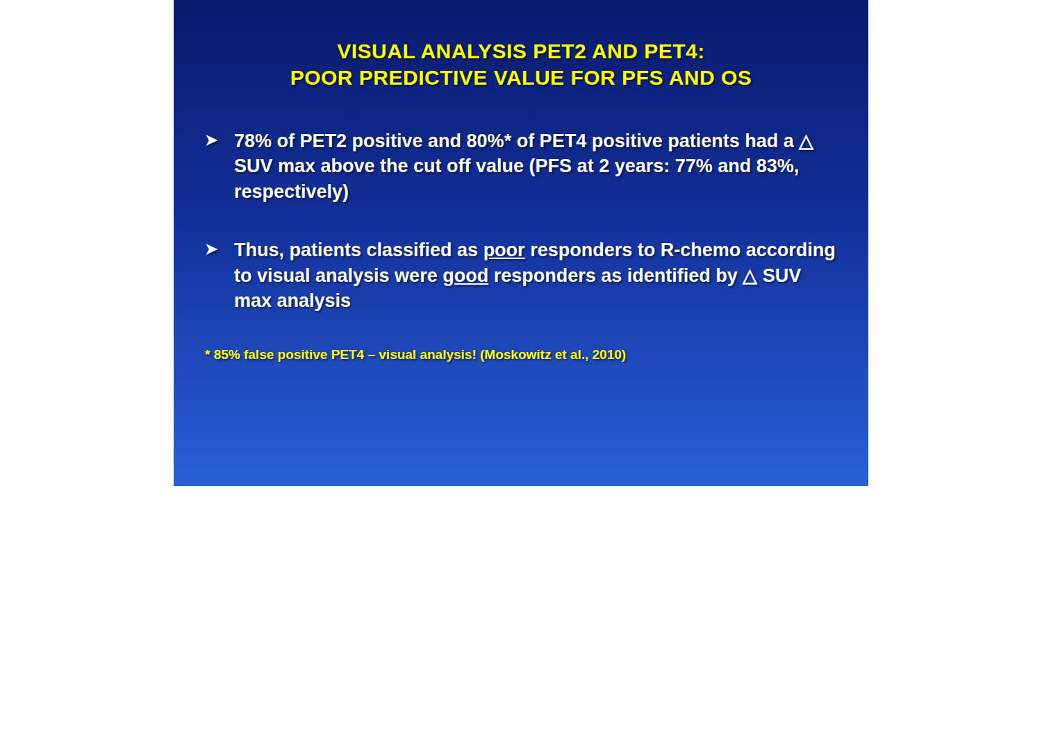VISUAL ANALYSIS PET2 AND PET4:
POOR PREDICTIVE VALUE FOR PFS AND OS
78% of PET2 positive and 80%* of PET4 positive patients had a △ SUV max above the cut off value (PFS at 2 years: 77% and 83%, respectively)
Thus, patients classified as poor responders to R-chemo according to visual analysis were good responders as identified by △ SUV max analysis
* 85% false positive PET4 – visual analysis! (Moskowitz et al., 2010)